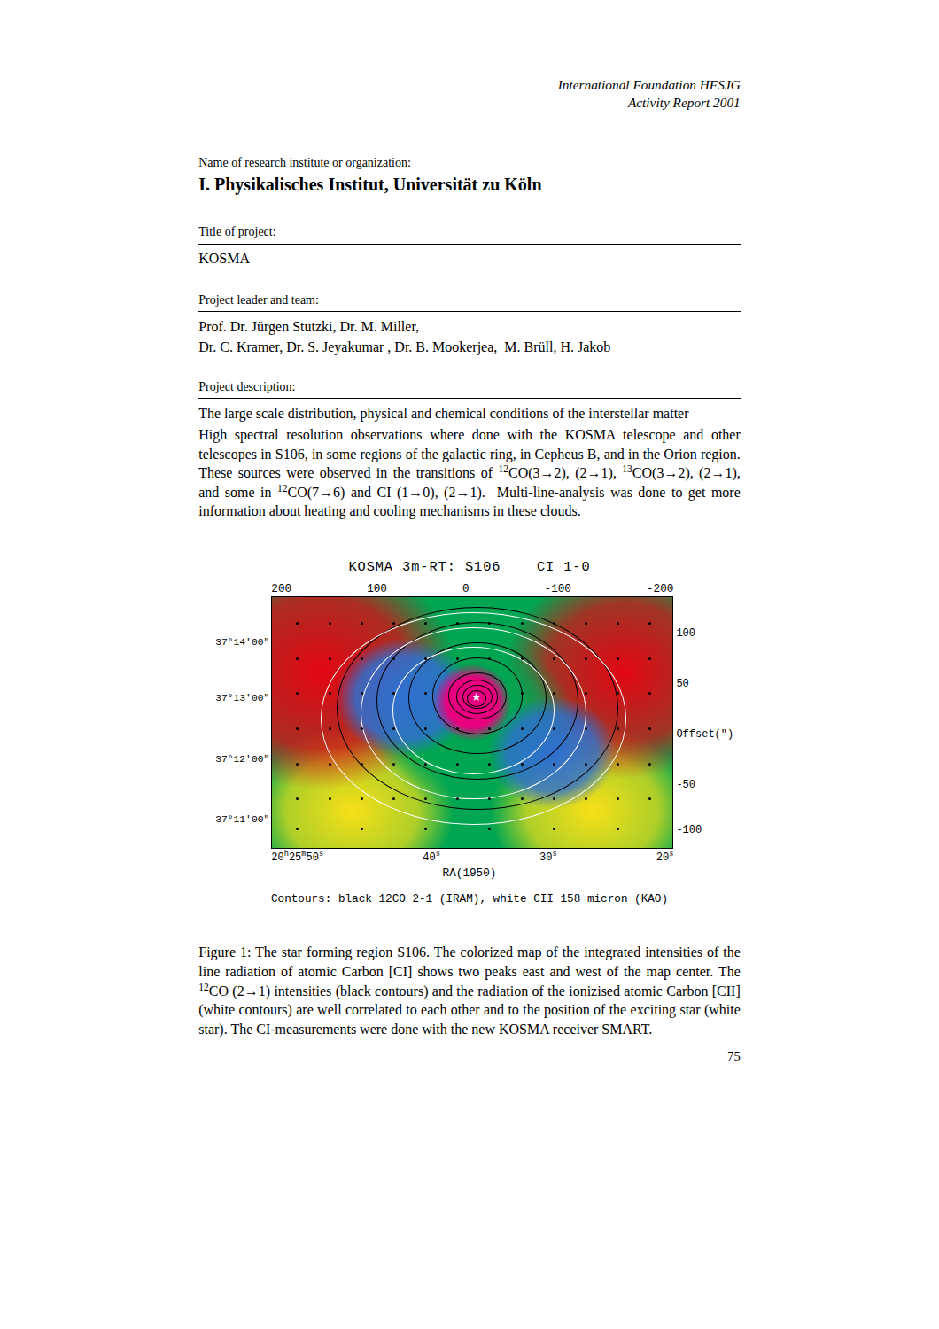International Foundation HFSJG
Activity Report 2001
Name of research institute or organization:
I. Physikalisches Institut, Universität zu Köln
Title of project:
KOSMA
Project leader and team:
Prof. Dr. Jürgen Stutzki, Dr. M. Miller,
Dr. C. Kramer, Dr. S. Jeyakumar , Dr. B. Mookerjea, M. Brüll, H. Jakob
Project description:
The large scale distribution, physical and chemical conditions of the interstellar matter
High spectral resolution observations where done with the KOSMA telescope and other telescopes in S106, in some regions of the galactic ring, in Cepheus B, and in the Orion region. These sources were observed in the transitions of 12CO(3→2), (2→1), 13CO(3→2), (2→1), and some in 12CO(7→6) and CI (1→0), (2→1). Multi-line-analysis was done to get more information about heating and cooling mechanisms in these clouds.
KOSMA 3m-RT: S106 CI 1-0
2001000-100-200
37°14'00" 37°13'00" 37°12'00" 37°11'00"
★
100 50 Offset(") -50 -100
20h25m50s 40s 30s 20s
RA(1950)
Contours: black 12CO 2-1 (IRAM), white CII 158 micron (KAO)
Figure 1: The star forming region S106. The colorized map of the integrated intensities of the line radiation of atomic Carbon [CI] shows two peaks east and west of the map center. The 12CO (2→1) intensities (black contours) and the radiation of the ionizised atomic Carbon [CII] (white contours) are well correlated to each other and to the position of the exciting star (white star). The CI-measurements were done with the new KOSMA receiver SMART.
75